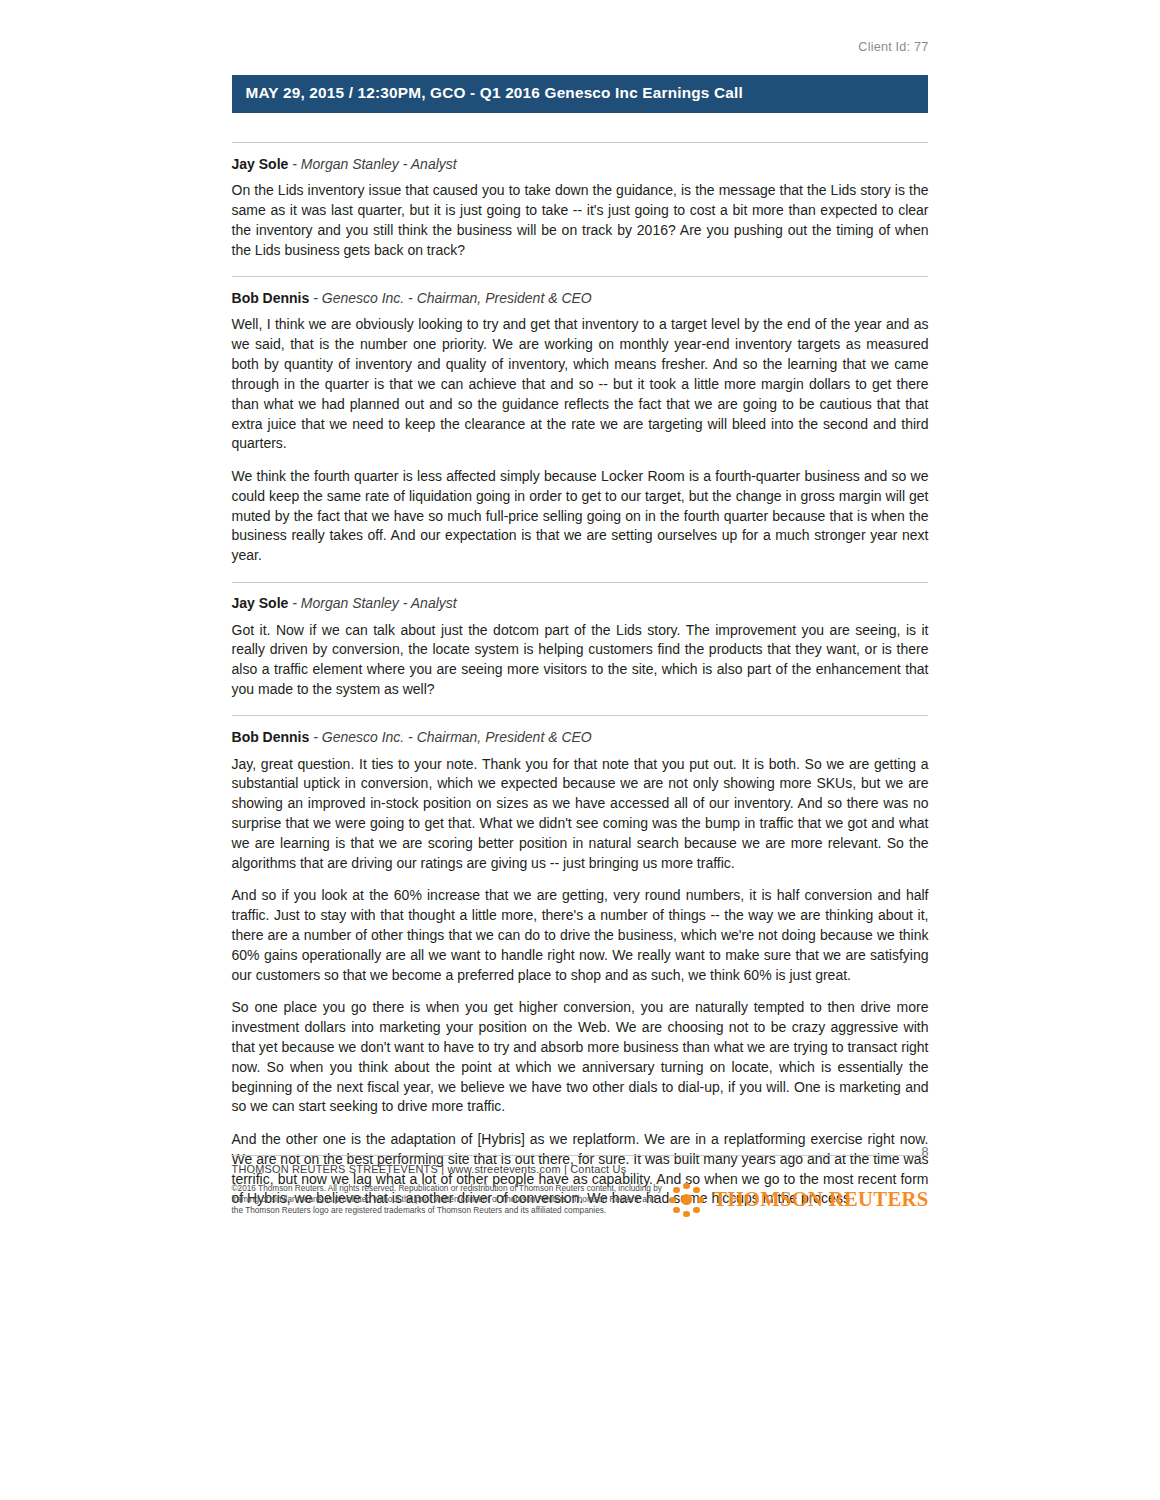Client Id: 77
MAY 29, 2015 / 12:30PM, GCO - Q1 2016 Genesco Inc Earnings Call
Jay Sole - Morgan Stanley - Analyst
On the Lids inventory issue that caused you to take down the guidance, is the message that the Lids story is the same as it was last quarter, but it is just going to take -- it's just going to cost a bit more than expected to clear the inventory and you still think the business will be on track by 2016? Are you pushing out the timing of when the Lids business gets back on track?
Bob Dennis - Genesco Inc. - Chairman, President & CEO
Well, I think we are obviously looking to try and get that inventory to a target level by the end of the year and as we said, that is the number one priority. We are working on monthly year-end inventory targets as measured both by quantity of inventory and quality of inventory, which means fresher. And so the learning that we came through in the quarter is that we can achieve that and so -- but it took a little more margin dollars to get there than what we had planned out and so the guidance reflects the fact that we are going to be cautious that that extra juice that we need to keep the clearance at the rate we are targeting will bleed into the second and third quarters.
We think the fourth quarter is less affected simply because Locker Room is a fourth-quarter business and so we could keep the same rate of liquidation going in order to get to our target, but the change in gross margin will get muted by the fact that we have so much full-price selling going on in the fourth quarter because that is when the business really takes off. And our expectation is that we are setting ourselves up for a much stronger year next year.
Jay Sole - Morgan Stanley - Analyst
Got it. Now if we can talk about just the dotcom part of the Lids story. The improvement you are seeing, is it really driven by conversion, the locate system is helping customers find the products that they want, or is there also a traffic element where you are seeing more visitors to the site, which is also part of the enhancement that you made to the system as well?
Bob Dennis - Genesco Inc. - Chairman, President & CEO
Jay, great question. It ties to your note. Thank you for that note that you put out. It is both. So we are getting a substantial uptick in conversion, which we expected because we are not only showing more SKUs, but we are showing an improved in-stock position on sizes as we have accessed all of our inventory. And so there was no surprise that we were going to get that. What we didn't see coming was the bump in traffic that we got and what we are learning is that we are scoring better position in natural search because we are more relevant. So the algorithms that are driving our ratings are giving us -- just bringing us more traffic.
And so if you look at the 60% increase that we are getting, very round numbers, it is half conversion and half traffic. Just to stay with that thought a little more, there's a number of things -- the way we are thinking about it, there are a number of other things that we can do to drive the business, which we're not doing because we think 60% gains operationally are all we want to handle right now. We really want to make sure that we are satisfying our customers so that we become a preferred place to shop and as such, we think 60% is just great.
So one place you go there is when you get higher conversion, you are naturally tempted to then drive more investment dollars into marketing your position on the Web. We are choosing not to be crazy aggressive with that yet because we don't want to have to try and absorb more business than what we are trying to transact right now. So when you think about the point at which we anniversary turning on locate, which is essentially the beginning of the next fiscal year, we believe we have two other dials to dial-up, if you will. One is marketing and so we can start seeking to drive more traffic.
And the other one is the adaptation of [Hybris] as we replatform. We are in a replatforming exercise right now. We are not on the best performing site that is out there, for sure. It was built many years ago and at the time was terrific, but now we lag what a lot of other people have as capability. And so when we go to the most recent form of Hybris, we believe that is another driver of conversion. We have had some hiccups in the process
8
THOMSON REUTERS STREETEVENTS | www.streetevents.com | Contact Us
©2016 Thomson Reuters. All rights reserved. Republication or redistribution of Thomson Reuters content, including by framing or similar means, is prohibited without the prior written consent of Thomson Reuters. 'Thomson Reuters' and the Thomson Reuters logo are registered trademarks of Thomson Reuters and its affiliated companies.
THOMSON REUTERS